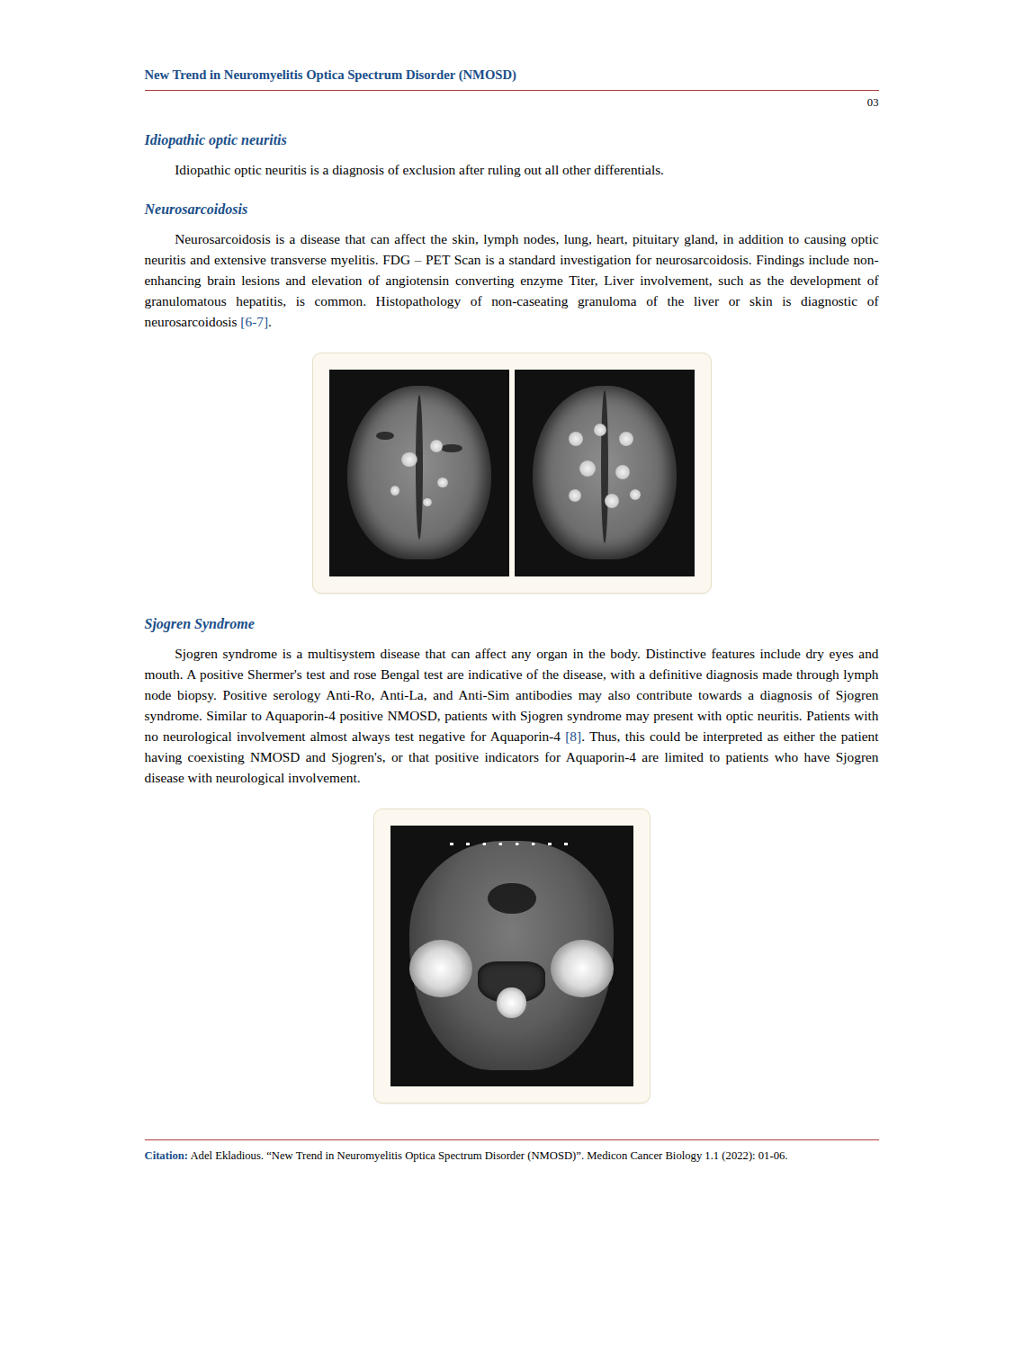New Trend in Neuromyelitis Optica Spectrum Disorder (NMOSD)
03
Idiopathic optic neuritis
Idiopathic optic neuritis is a diagnosis of exclusion after ruling out all other differentials.
Neurosarcoidosis
Neurosarcoidosis is a disease that can affect the skin, lymph nodes, lung, heart, pituitary gland, in addition to causing optic neuritis and extensive transverse myelitis. FDG – PET Scan is a standard investigation for neurosarcoidosis. Findings include non-enhancing brain lesions and elevation of angiotensin converting enzyme Titer, Liver involvement, such as the development of granulomatous hepatitis, is common. Histopathology of non-caseating granuloma of the liver or skin is diagnostic of neurosarcoidosis [6-7].
Sjogren Syndrome
Sjogren syndrome is a multisystem disease that can affect any organ in the body. Distinctive features include dry eyes and mouth. A positive Shermer's test and rose Bengal test are indicative of the disease, with a definitive diagnosis made through lymph node biopsy. Positive serology Anti-Ro, Anti-La, and Anti-Sim antibodies may also contribute towards a diagnosis of Sjogren syndrome. Similar to Aquaporin-4 positive NMOSD, patients with Sjogren syndrome may present with optic neuritis. Patients with no neurological involvement almost always test negative for Aquaporin-4 [8]. Thus, this could be interpreted as either the patient having coexisting NMOSD and Sjogren's, or that positive indicators for Aquaporin-4 are limited to patients who have Sjogren disease with neurological involvement.
Citation: Adel Ekladious. “New Trend in Neuromyelitis Optica Spectrum Disorder (NMOSD)”. Medicon Cancer Biology 1.1 (2022): 01-06.